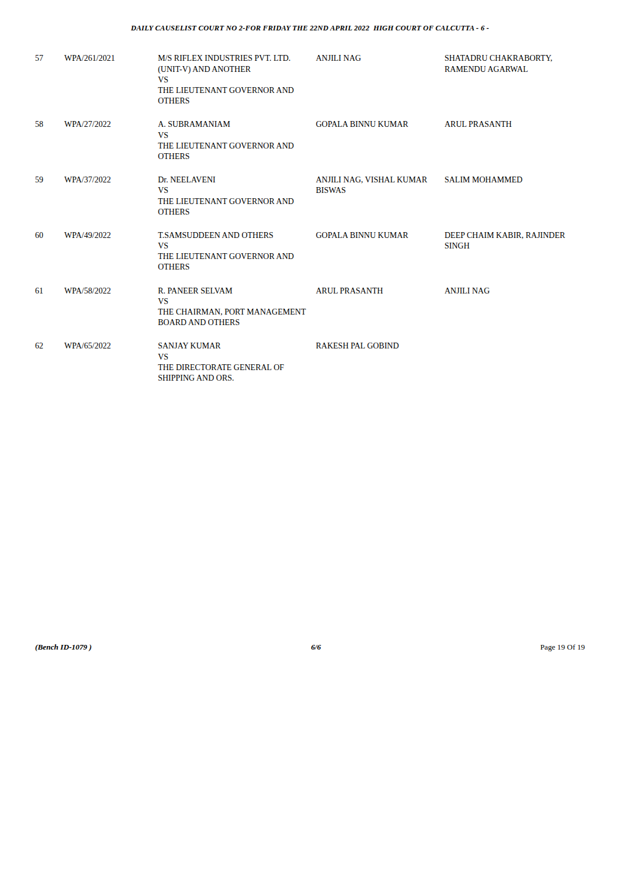DAILY CAUSELIST COURT NO 2-FOR FRIDAY THE 22ND APRIL 2022 HIGH COURT OF CALCUTTA - 6 -
| 57 | WPA/261/2021 | M/S RIFLEX INDUSTRIES PVT. LTD. (UNIT-V) AND ANOTHER VS THE LIEUTENANT GOVERNOR AND OTHERS | ANJILI NAG | SHATADRU CHAKRABORTY, RAMENDU AGARWAL |
| 58 | WPA/27/2022 | A. SUBRAMANIAM VS THE LIEUTENANT GOVERNOR AND OTHERS | GOPALA BINNU KUMAR | ARUL PRASANTH |
| 59 | WPA/37/2022 | Dr. NEELAVENI VS THE LIEUTENANT GOVERNOR AND OTHERS | ANJILI NAG, VISHAL KUMAR BISWAS | SALIM MOHAMMED |
| 60 | WPA/49/2022 | T.SAMSUDDEEN AND OTHERS VS THE LIEUTENANT GOVERNOR AND OTHERS | GOPALA BINNU KUMAR | DEEP CHAIM KABIR, RAJINDER SINGH |
| 61 | WPA/58/2022 | R. PANEER SELVAM VS THE CHAIRMAN, PORT MANAGEMENT BOARD AND OTHERS | ARUL PRASANTH | ANJILI NAG |
| 62 | WPA/65/2022 | SANJAY KUMAR VS THE DIRECTORATE GENERAL OF SHIPPING AND ORS. | RAKESH PAL GOBIND | |
(Bench ID-1079 )
6/6
Page 19 Of 19